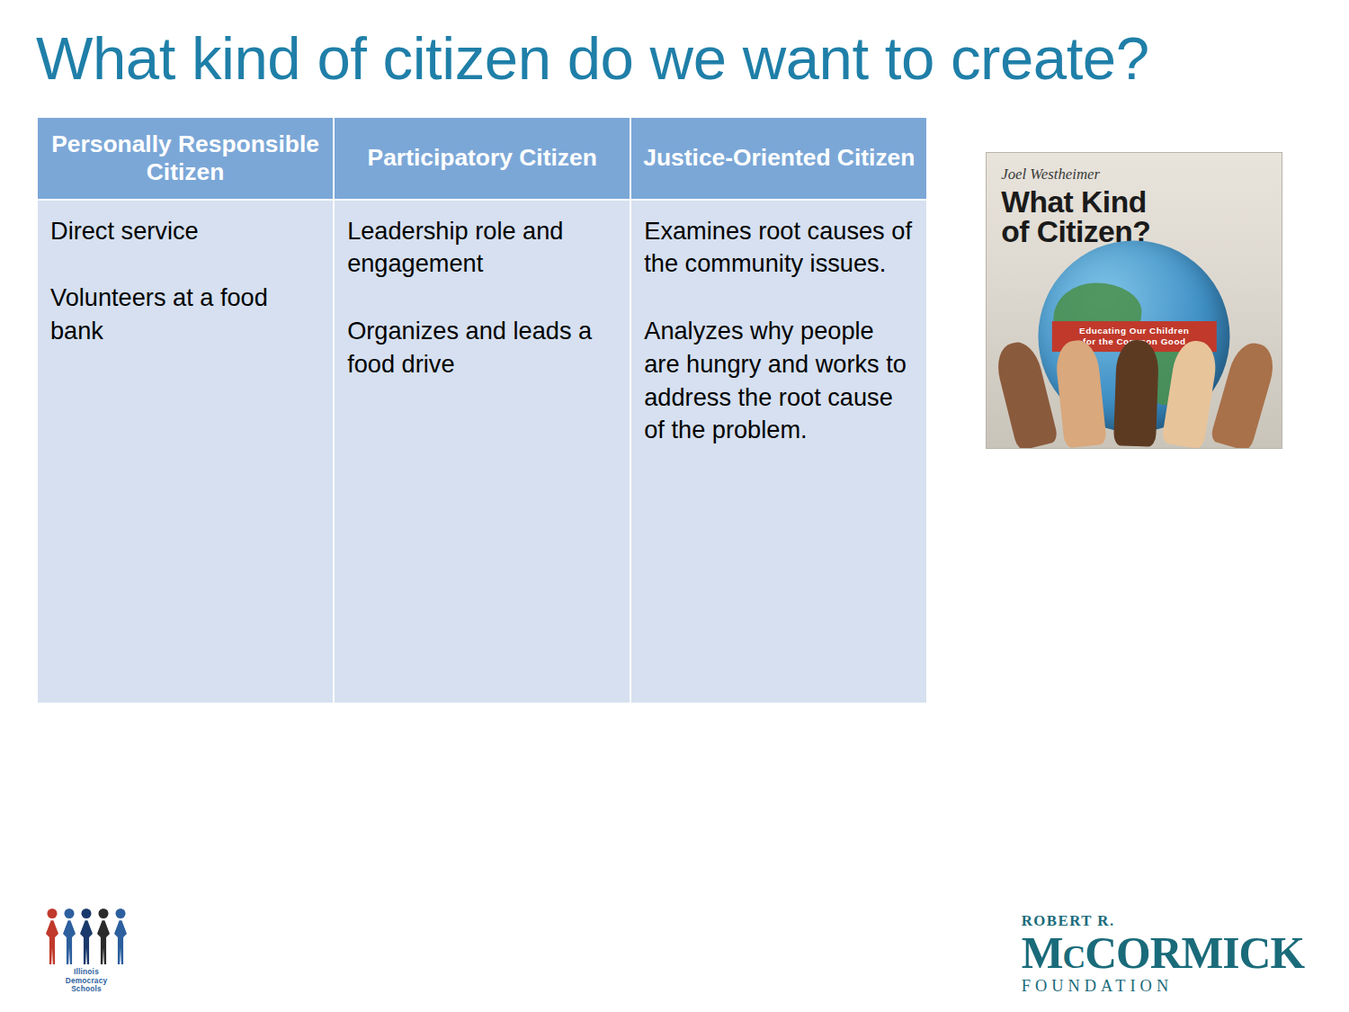What kind of citizen do we want to create?
| Personally Responsible Citizen | Participatory Citizen | Justice-Oriented Citizen |
| --- | --- | --- |
| Direct service Volunteers at a food bank | Leadership role and engagement Organizes and leads a food drive | Examines root causes of the community issues. Analyzes why people are hungry and works to address the root cause of the problem. |
Joel Westheimer
What Kind
of Citizen?
Educating Our Children
for the Common Good
Illinois
Democracy
Schools
ROBERT R.
MCCORMICK
FOUNDATION